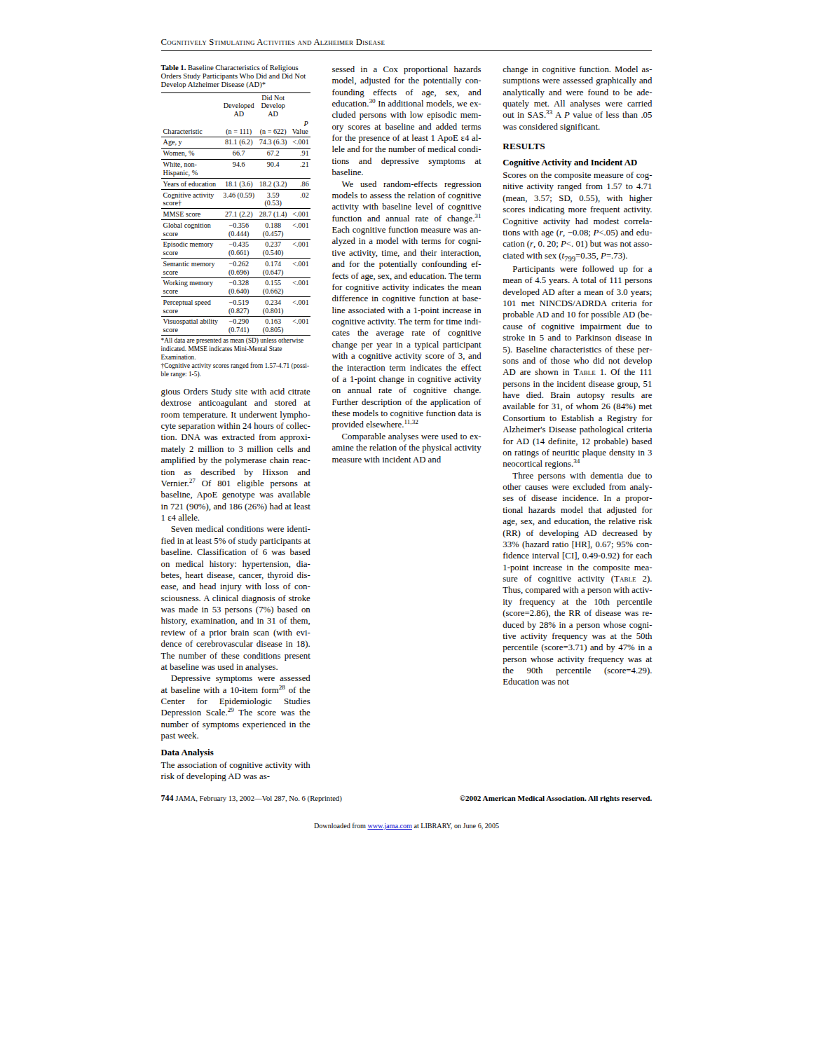Cognitively Stimulating Activities and Alzheimer Disease
Table 1. Baseline Characteristics of Religious Orders Study Participants Who Did and Did Not Develop Alzheimer Disease (AD)*
| | Developed AD | Did Not Develop AD | |
| --- | --- | --- | --- |
| Characteristic | (n = 111) | (n = 622) | P Value |
| Age, y | 81.1 (6.2) | 74.3 (6.3) | <.001 |
| Women, % | 66.7 | 67.2 | .91 |
| White, non-Hispanic, % | 94.6 | 90.4 | .21 |
| Years of education | 18.1 (3.6) | 18.2 (3.2) | .86 |
| Cognitive activity score† | 3.46 (0.59) | 3.59 (0.53) | .02 |
| MMSE score | 27.1 (2.2) | 28.7 (1.4) | <.001 |
| Global cognition score | −0.356 (0.444) | 0.188 (0.457) | <.001 |
| Episodic memory score | −0.435 (0.661) | 0.237 (0.540) | <.001 |
| Semantic memory score | −0.262 (0.696) | 0.174 (0.647) | <.001 |
| Working memory score | −0.328 (0.640) | 0.155 (0.662) | <.001 |
| Perceptual speed score | −0.519 (0.827) | 0.234 (0.801) | <.001 |
| Visuospatial ability score | −0.290 (0.741) | 0.163 (0.805) | <.001 |
*All data are presented as mean (SD) unless otherwise indicated. MMSE indicates Mini-Mental State Examination.
†Cognitive activity scores ranged from 1.57-4.71 (possible range: 1-5).
gious Orders Study site with acid citrate dextrose anticoagulant and stored at room temperature. It underwent lymphocyte separation within 24 hours of collection. DNA was extracted from approximately 2 million to 3 million cells and amplified by the polymerase chain reaction as described by Hixson and Vernier.27 Of 801 eligible persons at baseline, ApoE genotype was available in 721 (90%), and 186 (26%) had at least 1 ε4 allele.
Seven medical conditions were identified in at least 5% of study participants at baseline. Classification of 6 was based on medical history: hypertension, diabetes, heart disease, cancer, thyroid disease, and head injury with loss of consciousness. A clinical diagnosis of stroke was made in 53 persons (7%) based on history, examination, and in 31 of them, review of a prior brain scan (with evidence of cerebrovascular disease in 18). The number of these conditions present at baseline was used in analyses.
Depressive symptoms were assessed at baseline with a 10-item form28 of the Center for Epidemiologic Studies Depression Scale.29 The score was the number of symptoms experienced in the past week.
Data Analysis
The association of cognitive activity with risk of developing AD was as-
sessed in a Cox proportional hazards model, adjusted for the potentially confounding effects of age, sex, and education.30 In additional models, we excluded persons with low episodic memory scores at baseline and added terms for the presence of at least 1 ApoE ε4 allele and for the number of medical conditions and depressive symptoms at baseline.
We used random-effects regression models to assess the relation of cognitive activity with baseline level of cognitive function and annual rate of change.31 Each cognitive function measure was analyzed in a model with terms for cognitive activity, time, and their interaction, and for the potentially confounding effects of age, sex, and education. The term for cognitive activity indicates the mean difference in cognitive function at baseline associated with a 1-point increase in cognitive activity. The term for time indicates the average rate of cognitive change per year in a typical participant with a cognitive activity score of 3, and the interaction term indicates the effect of a 1-point change in cognitive activity on annual rate of cognitive change. Further description of the application of these models to cognitive function data is provided elsewhere.11,32
Comparable analyses were used to examine the relation of the physical activity measure with incident AD and
change in cognitive function. Model assumptions were assessed graphically and analytically and were found to be adequately met. All analyses were carried out in SAS.33 A P value of less than .05 was considered significant.
RESULTS
Cognitive Activity and Incident AD
Scores on the composite measure of cognitive activity ranged from 1.57 to 4.71 (mean, 3.57; SD, 0.55), with higher scores indicating more frequent activity. Cognitive activity had modest correlations with age (r, −0.08; P<.05) and education (r, 0. 20; P<. 01) but was not associated with sex (t799=0.35, P=.73).
Participants were followed up for a mean of 4.5 years. A total of 111 persons developed AD after a mean of 3.0 years; 101 met NINCDS/ADRDA criteria for probable AD and 10 for possible AD (because of cognitive impairment due to stroke in 5 and to Parkinson disease in 5). Baseline characteristics of these persons and of those who did not develop AD are shown in Table 1. Of the 111 persons in the incident disease group, 51 have died. Brain autopsy results are available for 31, of whom 26 (84%) met Consortium to Establish a Registry for Alzheimer's Disease pathological criteria for AD (14 definite, 12 probable) based on ratings of neuritic plaque density in 3 neocortical regions.34
Three persons with dementia due to other causes were excluded from analyses of disease incidence. In a proportional hazards model that adjusted for age, sex, and education, the relative risk (RR) of developing AD decreased by 33% (hazard ratio [HR], 0.67; 95% confidence interval [CI], 0.49-0.92) for each 1-point increase in the composite measure of cognitive activity (Table 2). Thus, compared with a person with activity frequency at the 10th percentile (score=2.86), the RR of disease was reduced by 28% in a person whose cognitive activity frequency was at the 50th percentile (score=3.71) and by 47% in a person whose activity frequency was at the 90th percentile (score=4.29). Education was not
744 JAMA, February 13, 2002—Vol 287, No. 6 (Reprinted)
©2002 American Medical Association. All rights reserved.
Downloaded from www.jama.com at LIBRARY, on June 6, 2005